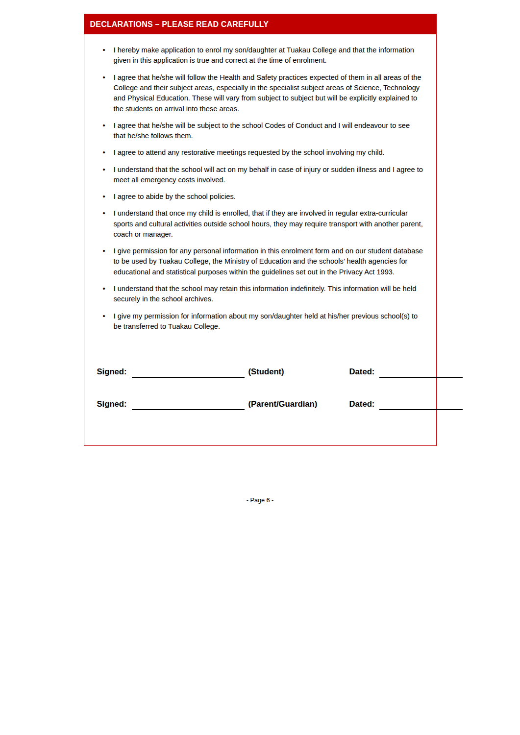DECLARATIONS – PLEASE READ CAREFULLY
I hereby make application to enrol my son/daughter at Tuakau College and that the information given in this application is true and correct at the time of enrolment.
I agree that he/she will follow the Health and Safety practices expected of them in all areas of the College and their subject areas, especially in the specialist subject areas of Science, Technology and Physical Education. These will vary from subject to subject but will be explicitly explained to the students on arrival into these areas.
I agree that he/she will be subject to the school Codes of Conduct and I will endeavour to see that he/she follows them.
I agree to attend any restorative meetings requested by the school involving my child.
I understand that the school will act on my behalf in case of injury or sudden illness and I agree to meet all emergency costs involved.
I agree to abide by the school policies.
I understand that once my child is enrolled, that if they are involved in regular extra-curricular sports and cultural activities outside school hours, they may require transport with another parent, coach or manager.
I give permission for any personal information in this enrolment form and on our student database to be used by Tuakau College, the Ministry of Education and the schools’ health agencies for educational and statistical purposes within the guidelines set out in the Privacy Act 1993.
I understand that the school may retain this information indefinitely. This information will be held securely in the school archives.
I give my permission for information about my son/daughter held at his/her previous school(s) to be transferred to Tuakau College.
Signed: (Student) Dated:
Signed: (Parent/Guardian) Dated:
- Page 6 -